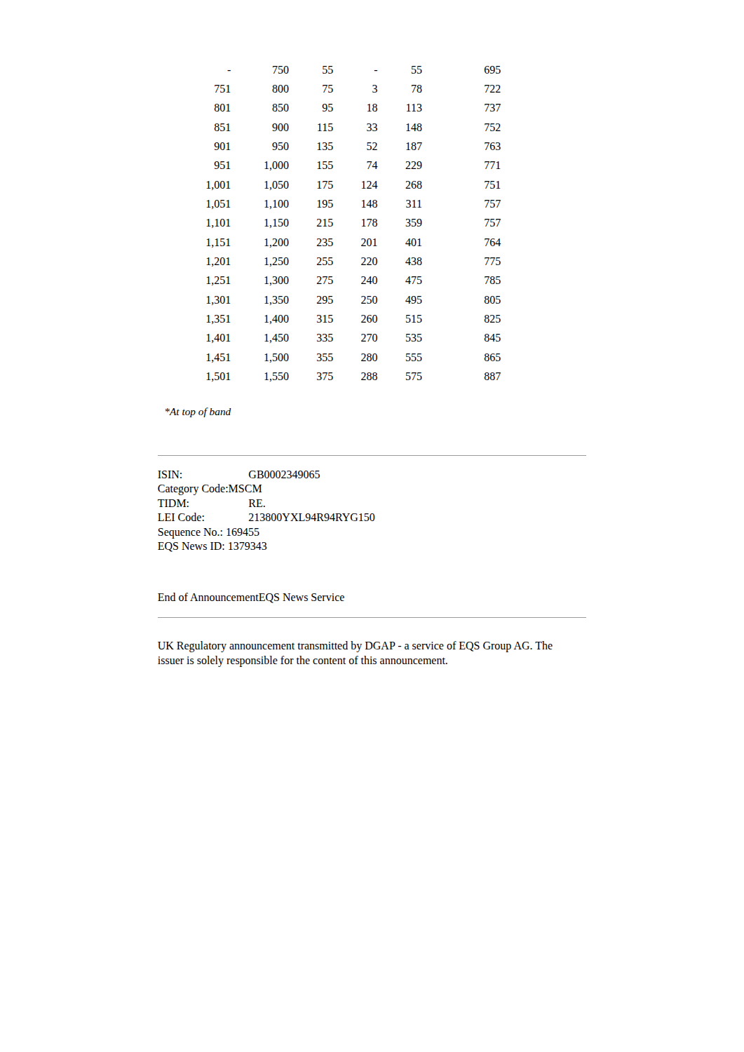| - | 750 | 55 | - | 55 | 695 |
| 751 | 800 | 75 | 3 | 78 | 722 |
| 801 | 850 | 95 | 18 | 113 | 737 |
| 851 | 900 | 115 | 33 | 148 | 752 |
| 901 | 950 | 135 | 52 | 187 | 763 |
| 951 | 1,000 | 155 | 74 | 229 | 771 |
| 1,001 | 1,050 | 175 | 124 | 268 | 751 |
| 1,051 | 1,100 | 195 | 148 | 311 | 757 |
| 1,101 | 1,150 | 215 | 178 | 359 | 757 |
| 1,151 | 1,200 | 235 | 201 | 401 | 764 |
| 1,201 | 1,250 | 255 | 220 | 438 | 775 |
| 1,251 | 1,300 | 275 | 240 | 475 | 785 |
| 1,301 | 1,350 | 295 | 250 | 495 | 805 |
| 1,351 | 1,400 | 315 | 260 | 515 | 825 |
| 1,401 | 1,450 | 335 | 270 | 535 | 845 |
| 1,451 | 1,500 | 355 | 280 | 555 | 865 |
| 1,501 | 1,550 | 375 | 288 | 575 | 887 |
*At top of band
ISIN: GB0002349065 Category Code:MSCM TIDM: RE. LEI Code: 213800YXL94R94RYG150 Sequence No.: 169455 EQS News ID: 1379343
End of AnnouncementEQS News Service
UK Regulatory announcement transmitted by DGAP - a service of EQS Group AG. The issuer is solely responsible for the content of this announcement.